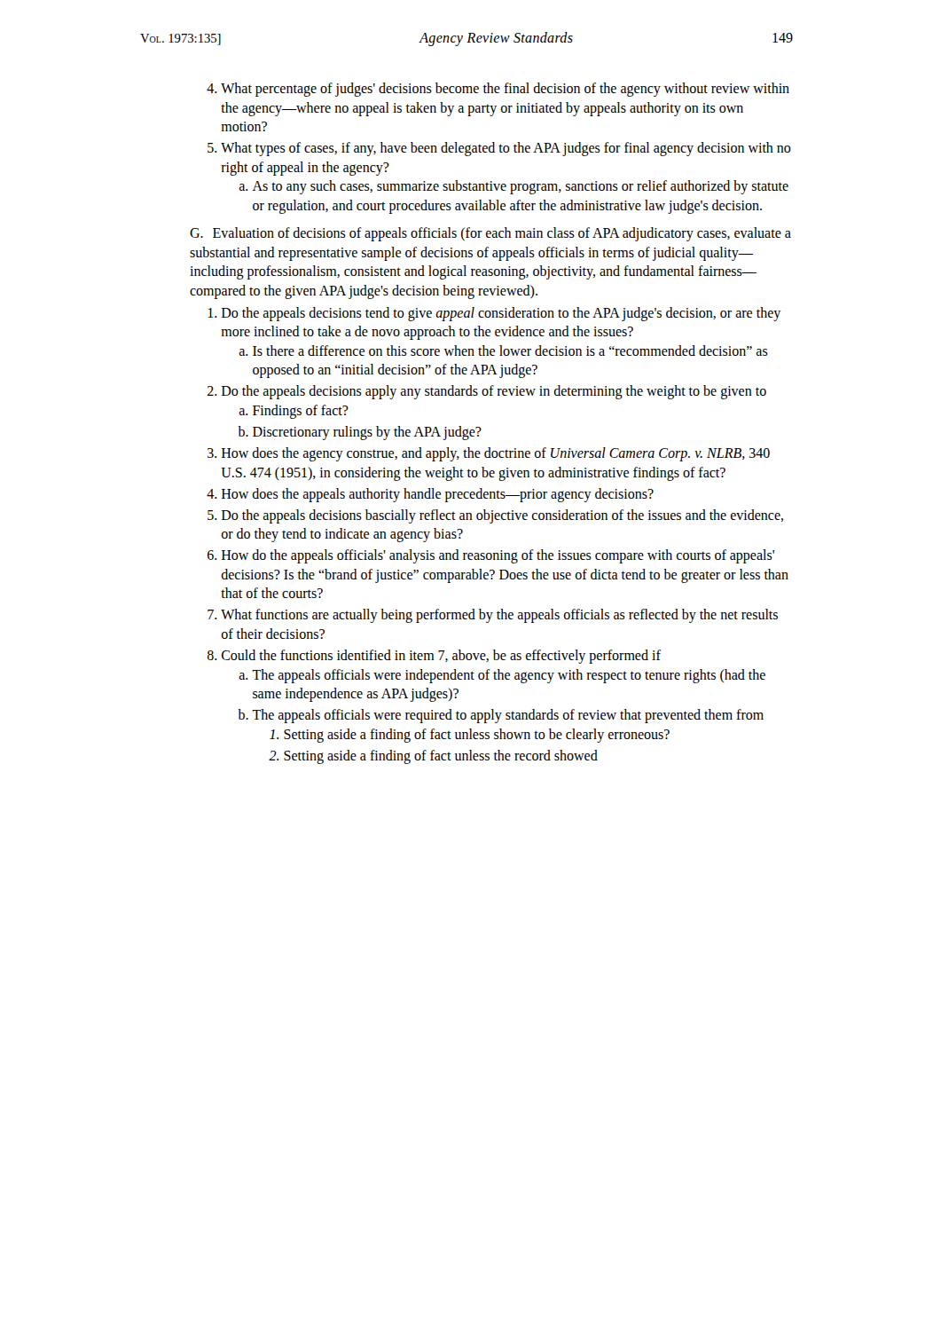Vol. 1973:135] Agency Review Standards 149
What percentage of judges' decisions become the final decision of the agency without review within the agency—where no appeal is taken by a party or initiated by appeals authority on its own motion?
What types of cases, if any, have been delegated to the APA judges for final agency decision with no right of appeal in the agency?
As to any such cases, summarize substantive program, sanctions or relief authorized by statute or regulation, and court procedures available after the administrative law judge's decision.
G. Evaluation of decisions of appeals officials (for each main class of APA adjudicatory cases, evaluate a substantial and representative sample of decisions of appeals officials in terms of judicial quality—including professionalism, consistent and logical reasoning, objectivity, and fundamental fairness—compared to the given APA judge's decision being reviewed).
Do the appeals decisions tend to give appeal consideration to the APA judge's decision, or are they more inclined to take a de novo approach to the evidence and the issues?
Is there a difference on this score when the lower decision is a “recommended decision” as opposed to an “initial decision” of the APA judge?
Do the appeals decisions apply any standards of review in determining the weight to be given to
Findings of fact?
Discretionary rulings by the APA judge?
How does the agency construe, and apply, the doctrine of Universal Camera Corp. v. NLRB, 340 U.S. 474 (1951), in considering the weight to be given to administrative findings of fact?
How does the appeals authority handle precedents—prior agency decisions?
Do the appeals decisions bascially reflect an objective consideration of the issues and the evidence, or do they tend to indicate an agency bias?
How do the appeals officials' analysis and reasoning of the issues compare with courts of appeals' decisions? Is the “brand of justice” comparable? Does the use of dicta tend to be greater or less than that of the courts?
What functions are actually being performed by the appeals officials as reflected by the net results of their decisions?
Could the functions identified in item 7, above, be as effectively performed if
The appeals officials were independent of the agency with respect to tenure rights (had the same independence as APA judges)?
The appeals officials were required to apply standards of review that prevented them from
Setting aside a finding of fact unless shown to be clearly erroneous?
Setting aside a finding of fact unless the record showed